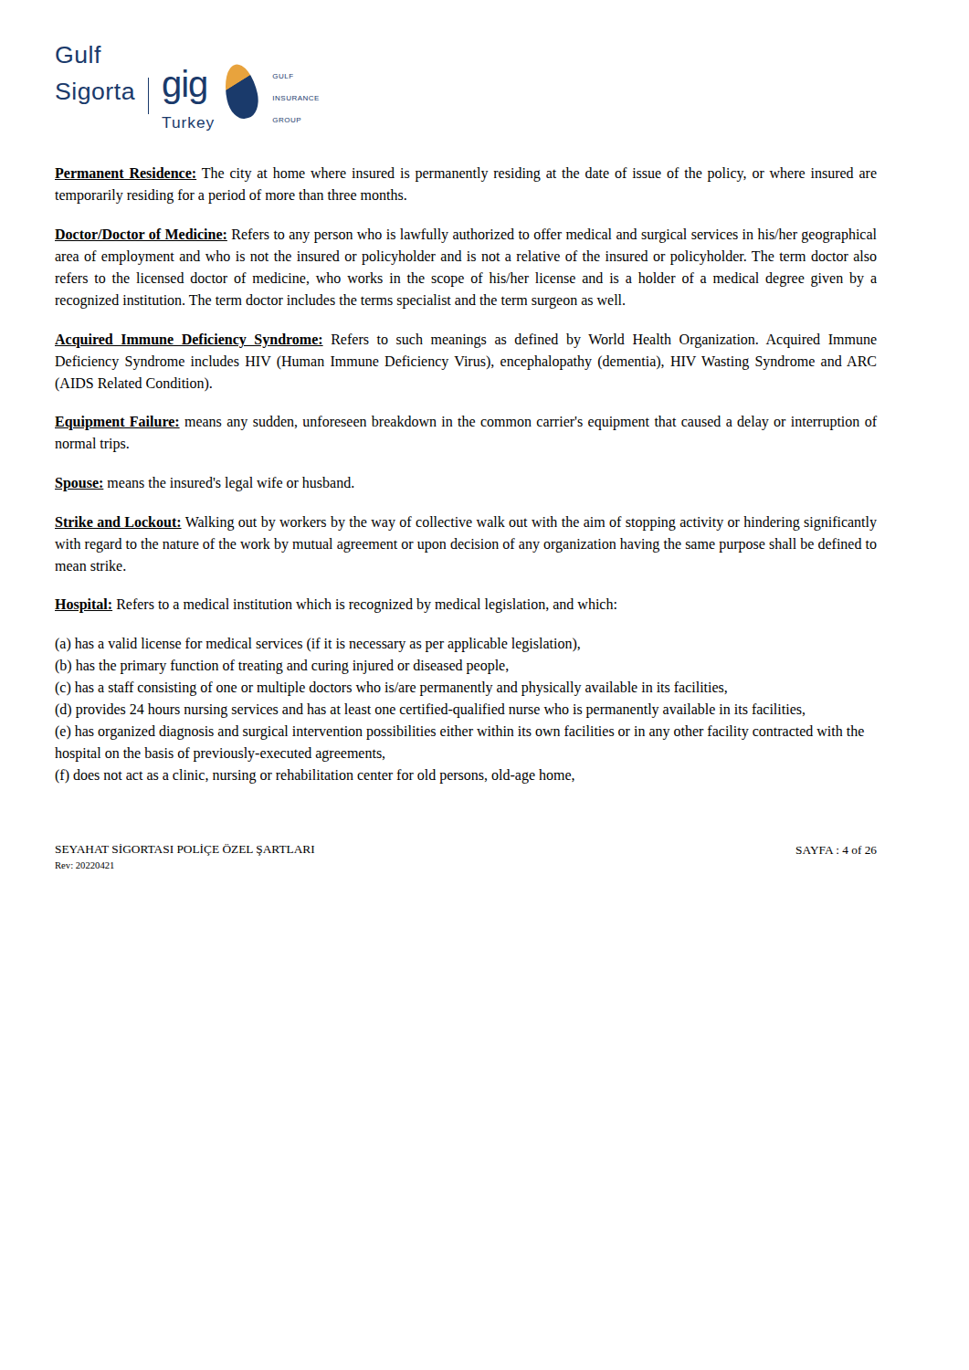Gulf
Sigorta
gig
Turkey
GULF
INSURANCE
GROUP
Permanent Residence: The city at home where insured is permanently residing at the date of issue of the policy, or where insured are temporarily residing for a period of more than three months.
Doctor/Doctor of Medicine: Refers to any person who is lawfully authorized to offer medical and surgical services in his/her geographical area of employment and who is not the insured or policyholder and is not a relative of the insured or policyholder. The term doctor also refers to the licensed doctor of medicine, who works in the scope of his/her license and is a holder of a medical degree given by a recognized institution. The term doctor includes the terms specialist and the term surgeon as well.
Acquired Immune Deficiency Syndrome: Refers to such meanings as defined by World Health Organization. Acquired Immune Deficiency Syndrome includes HIV (Human Immune Deficiency Virus), encephalopathy (dementia), HIV Wasting Syndrome and ARC (AIDS Related Condition).
Equipment Failure: means any sudden, unforeseen breakdown in the common carrier's equipment that caused a delay or interruption of normal trips.
Spouse: means the insured's legal wife or husband.
Strike and Lockout: Walking out by workers by the way of collective walk out with the aim of stopping activity or hindering significantly with regard to the nature of the work by mutual agreement or upon decision of any organization having the same purpose shall be defined to mean strike.
Hospital: Refers to a medical institution which is recognized by medical legislation, and which:
(a) has a valid license for medical services (if it is necessary as per applicable legislation),
(b) has the primary function of treating and curing injured or diseased people,
(c) has a staff consisting of one or multiple doctors who is/are permanently and physically available in its facilities,
(d) provides 24 hours nursing services and has at least one certified-qualified nurse who is permanently available in its facilities,
(e) has organized diagnosis and surgical intervention possibilities either within its own facilities or in any other facility contracted with the hospital on the basis of previously-executed agreements,
(f) does not act as a clinic, nursing or rehabilitation center for old persons, old-age home,
SEYAHAT SİGORTASI POLİÇE ÖZEL ŞARTLARI
Rev: 20220421
SAYFA : 4 of 26